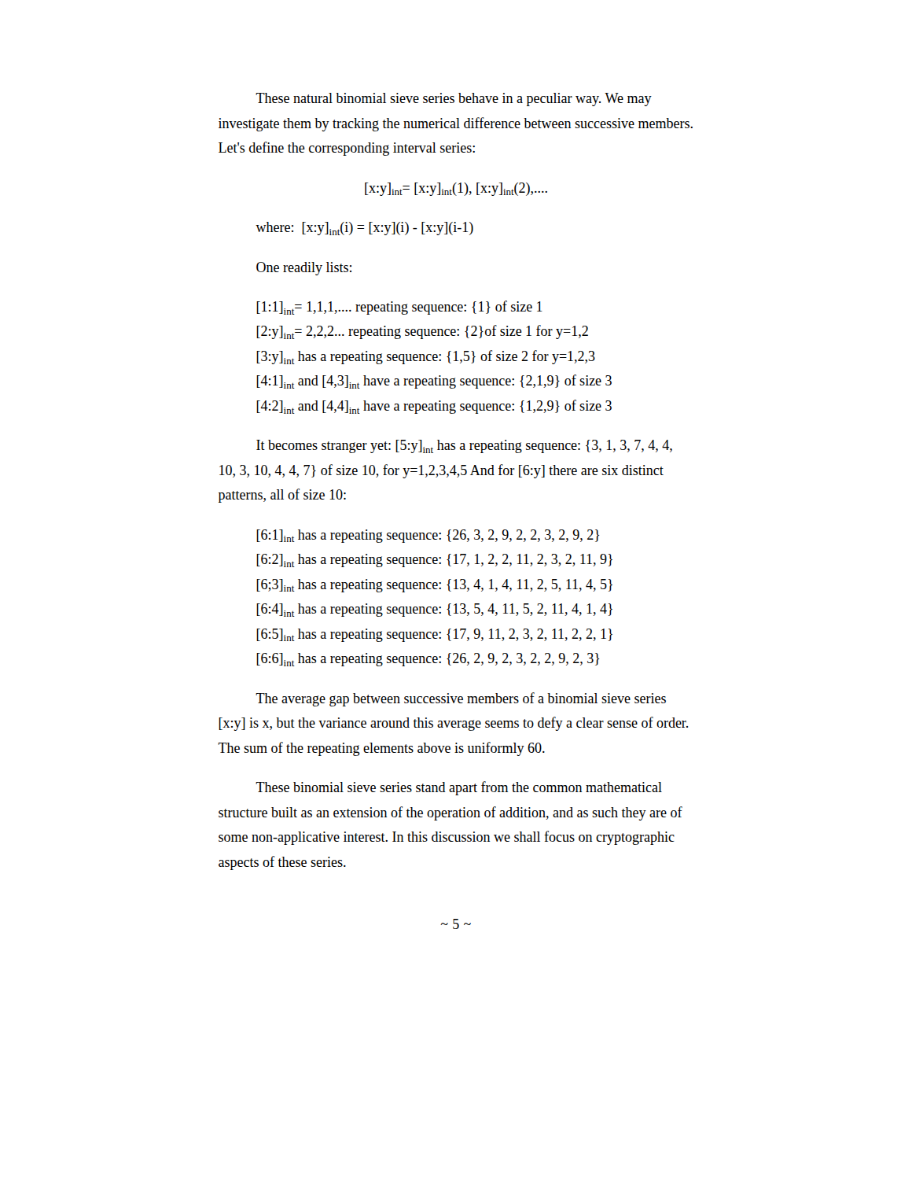These natural binomial sieve series behave in a peculiar way. We may investigate them by tracking the numerical difference between successive members. Let's define the corresponding interval series:
[x:y]int= [x:y]int(1), [x:y]int(2),....
where: [x:y]int(i) = [x:y](i) - [x:y](i-1)
One readily lists:
[1:1]int= 1,1,1,.... repeating sequence: {1} of size 1
[2:y]int= 2,2,2... repeating sequence: {2}of size 1 for y=1,2
[3:y]int has a repeating sequence: {1,5} of size 2 for y=1,2,3
[4:1]int and [4,3]int have a repeating sequence: {2,1,9} of size 3
[4:2]int and [4,4]int have a repeating sequence: {1,2,9} of size 3
It becomes stranger yet: [5:y]int has a repeating sequence: {3, 1, 3, 7, 4, 4, 10, 3, 10, 4, 4, 7} of size 10, for y=1,2,3,4,5 And for [6:y] there are six distinct patterns, all of size 10:
[6:1]int has a repeating sequence: {26, 3, 2, 9, 2, 2, 3, 2, 9, 2}
[6:2]int has a repeating sequence: {17, 1, 2, 2, 11, 2, 3, 2, 11, 9}
[6;3]int has a repeating sequence: {13, 4, 1, 4, 11, 2, 5, 11, 4, 5}
[6:4]int has a repeating sequence: {13, 5, 4, 11, 5, 2, 11, 4, 1, 4}
[6:5]int has a repeating sequence: {17, 9, 11, 2, 3, 2, 11, 2, 2, 1}
[6:6]int has a repeating sequence: {26, 2, 9, 2, 3, 2, 2, 9, 2, 3}
The average gap between successive members of a binomial sieve series [x:y] is x, but the variance around this average seems to defy a clear sense of order. The sum of the repeating elements above is uniformly 60.
These binomial sieve series stand apart from the common mathematical structure built as an extension of the operation of addition, and as such they are of some non-applicative interest. In this discussion we shall focus on cryptographic aspects of these series.
~ 5 ~